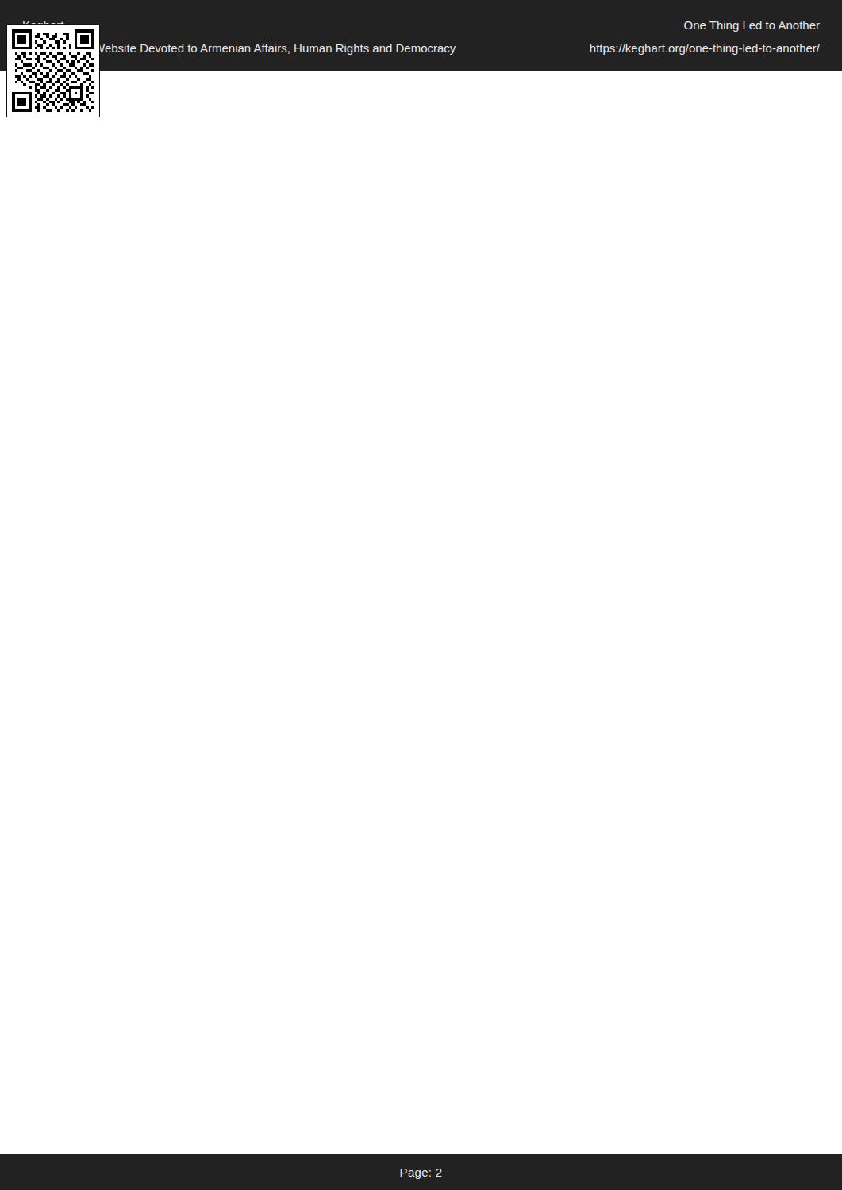Keghart Non-partisan Website Devoted to Armenian Affairs, Human Rights and Democracy
One Thing Led to Another https://keghart.org/one-thing-led-to-another/
Page: 2